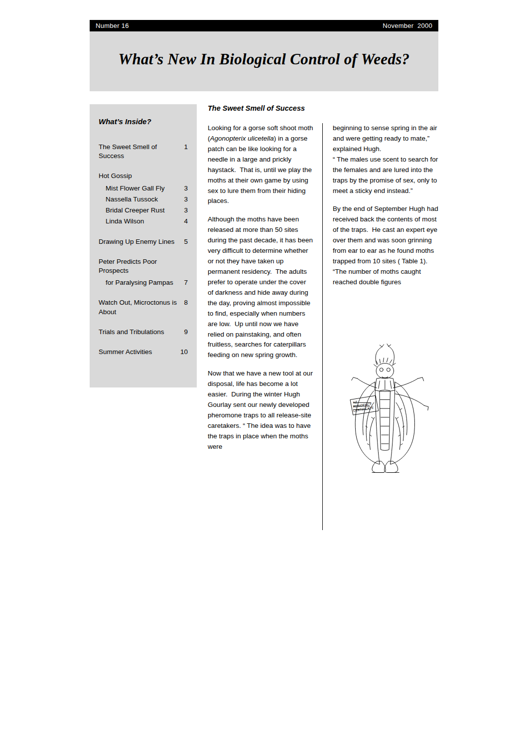Number 16 November 2000
What’s New In Biological Control of Weeds?
What’s Inside?
The Sweet Smell of Success 1
Hot Gossip
Mist Flower Gall Fly 3
Nassella Tussock 3
Bridal Creeper Rust 3
Linda Wilson 4
Drawing Up Enemy Lines 5
Peter Predicts Poor Prospects
for Paralysing Pampas 7
Watch Out, Microctonus is About 8
Trials and Tribulations 9
Summer Activities 10
The Sweet Smell of Success
Looking for a gorse soft shoot moth (Agonopterix ulicetella) in a gorse patch can be like looking for a needle in a large and prickly haystack. That is, until we play the moths at their own game by using sex to lure them from their hiding places.
Although the moths have been released at more than 50 sites during the past decade, it has been very difficult to determine whether or not they have taken up permanent residency. The adults prefer to operate under the cover of darkness and hide away during the day, proving almost impossible to find, especially when numbers are low. Up until now we have relied on painstaking, and often fruitless, searches for caterpillars feeding on new spring growth.
Now that we have a new tool at our disposal, life has become a lot easier. During the winter Hugh Gourlay sent our newly developed pheromone traps to all release-site caretakers. “ The idea was to have the traps in place when the moths were
beginning to sense spring in the air and were getting ready to mate,” explained Hugh.
“ The males use scent to search for the females and are lured into the traps by the promise of sex, only to meet a sticky end instead.”
By the end of September Hugh had received back the contents of most of the traps. He cast an expert eye over them and was soon grinning from ear to ear as he found moths trapped from 10 sites ( Table 1). “The number of moths caught reached double figures
NZ RESIDENCY CERTIFICATE